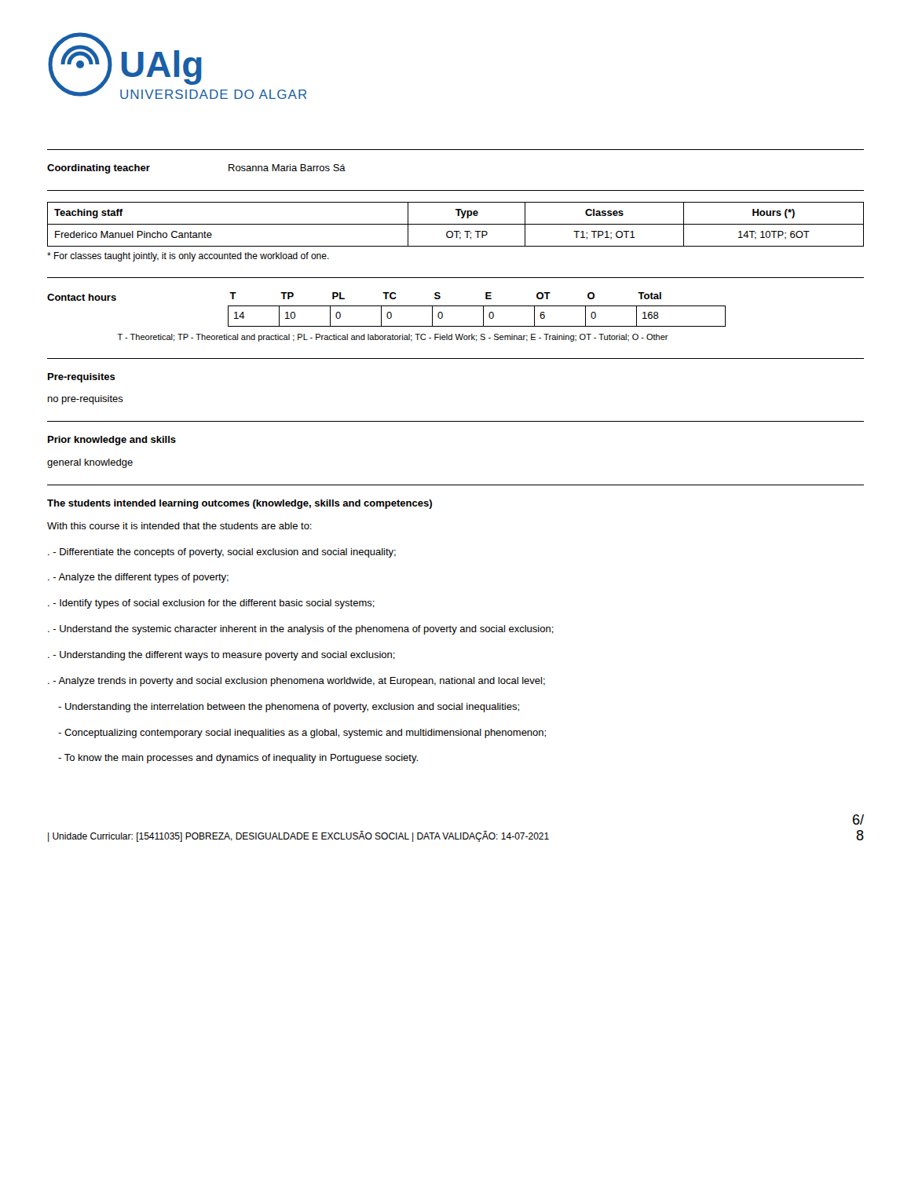UAlg UNIVERSIDADE DO ALGARVE
Coordinating teacher Rosanna Maria Barros Sá
| Teaching staff | Type | Classes | Hours (*) |
| --- | --- | --- | --- |
| Frederico Manuel Pincho Cantante | OT; T; TP | T1; TP1; OT1 | 14T; 10TP; 6OT |
* For classes taught jointly, it is only accounted the workload of one.
Contact hours
| T | TP | PL | TC | S | E | OT | O | Total |
| --- | --- | --- | --- | --- | --- | --- | --- | --- |
| 14 | 10 | 0 | 0 | 0 | 0 | 6 | 0 | 168 |
T - Theoretical; TP - Theoretical and practical ; PL - Practical and laboratorial; TC - Field Work; S - Seminar; E - Training; OT - Tutorial; O - Other
Pre-requisites
no pre-requisites
Prior knowledge and skills
general knowledge
The students intended learning outcomes (knowledge, skills and competences)
With this course it is intended that the students are able to:
. - Differentiate the concepts of poverty, social exclusion and social inequality;
. - Analyze the different types of poverty;
. - Identify types of social exclusion for the different basic social systems;
. - Understand the systemic character inherent in the analysis of the phenomena of poverty and social exclusion;
. - Understanding the different ways to measure poverty and social exclusion;
. - Analyze trends in poverty and social exclusion phenomena worldwide, at European, national and local level;
- Understanding the interrelation between the phenomena of poverty, exclusion and social inequalities;
- Conceptualizing contemporary social inequalities as a global, systemic and multidimensional phenomenon;
- To know the main processes and dynamics of inequality in Portuguese society.
| Unidade Curricular: [15411035] POBREZA, DESIGUALDADE E EXCLUSÃO SOCIAL | DATA VALIDAÇÃO: 14-07-2021
6/
8